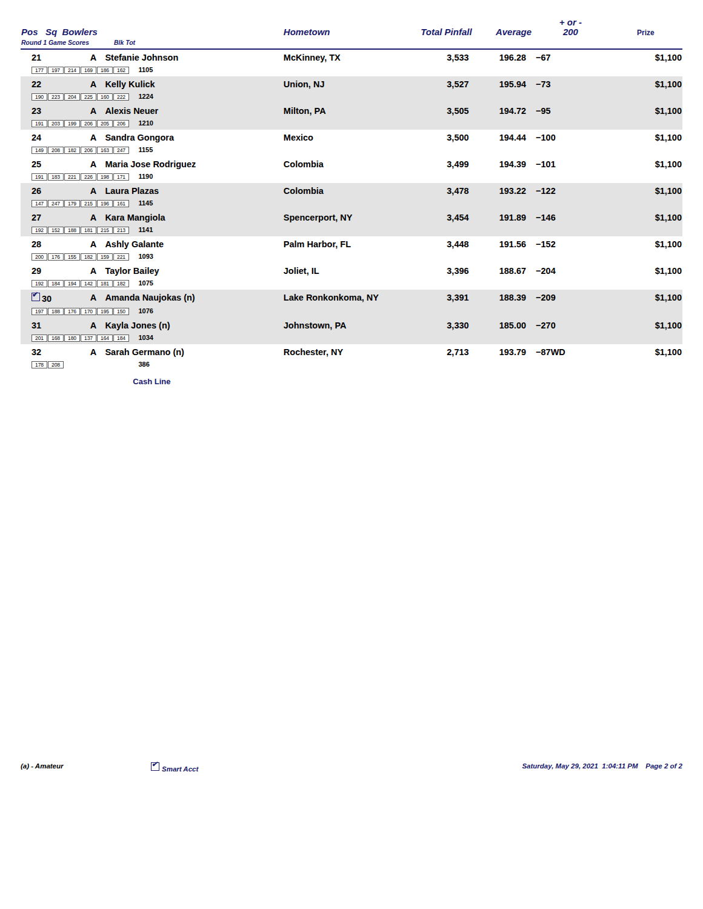| Pos Sq Bowlers | | Hometown | Total Pinfall | Average | + or - 200 | Prize |
| Round 1 Game Scores Blk Tot | | | | | |
| 21 | A | Stefanie Johnson | McKinney, TX | 3,533 | 196.28 | −67 | $1,100 |
| 177 197 214 169 186 162 1105 | |
| 22 | A | Kelly Kulick | Union, NJ | 3,527 | 195.94 | −73 | $1,100 |
| 190 223 204 225 160 222 1224 | |
| 23 | A | Alexis Neuer | Milton, PA | 3,505 | 194.72 | −95 | $1,100 |
| 191 203 199 206 205 206 1210 | |
| 24 | A | Sandra Gongora | Mexico | 3,500 | 194.44 | −100 | $1,100 |
| 149 208 182 206 163 247 1155 | |
| 25 | A | Maria Jose Rodriguez | Colombia | 3,499 | 194.39 | −101 | $1,100 |
| 191 183 221 226 198 171 1190 | |
| 26 | A | Laura Plazas | Colombia | 3,478 | 193.22 | −122 | $1,100 |
| 147 247 179 215 196 161 1145 | |
| 27 | A | Kara Mangiola | Spencerport, NY | 3,454 | 191.89 | −146 | $1,100 |
| 192 152 188 181 215 213 1141 | |
| 28 | A | Ashly Galante | Palm Harbor, FL | 3,448 | 191.56 | −152 | $1,100 |
| 200 176 155 182 159 221 1093 | |
| 29 | A | Taylor Bailey | Joliet, IL | 3,396 | 188.67 | −204 | $1,100 |
| 192 184 194 142 181 182 1075 | |
| 30 | A | Amanda Naujokas (n) | Lake Ronkonkoma, NY | 3,391 | 188.39 | −209 | $1,100 |
| 197 188 176 170 195 150 1076 | |
| 31 | A | Kayla Jones (n) | Johnstown, PA | 3,330 | 185.00 | −270 | $1,100 |
| 201 168 180 137 164 184 1034 | |
| 32 | A | Sarah Germano (n) | Rochester, NY | 2,713 | 193.79 | −87WD | $1,100 |
| 178 208 386 | |
| Cash Line | |
(a) - Amateur Smart Acct Saturday, May 29, 2021 1:04:11 PM Page 2 of 2